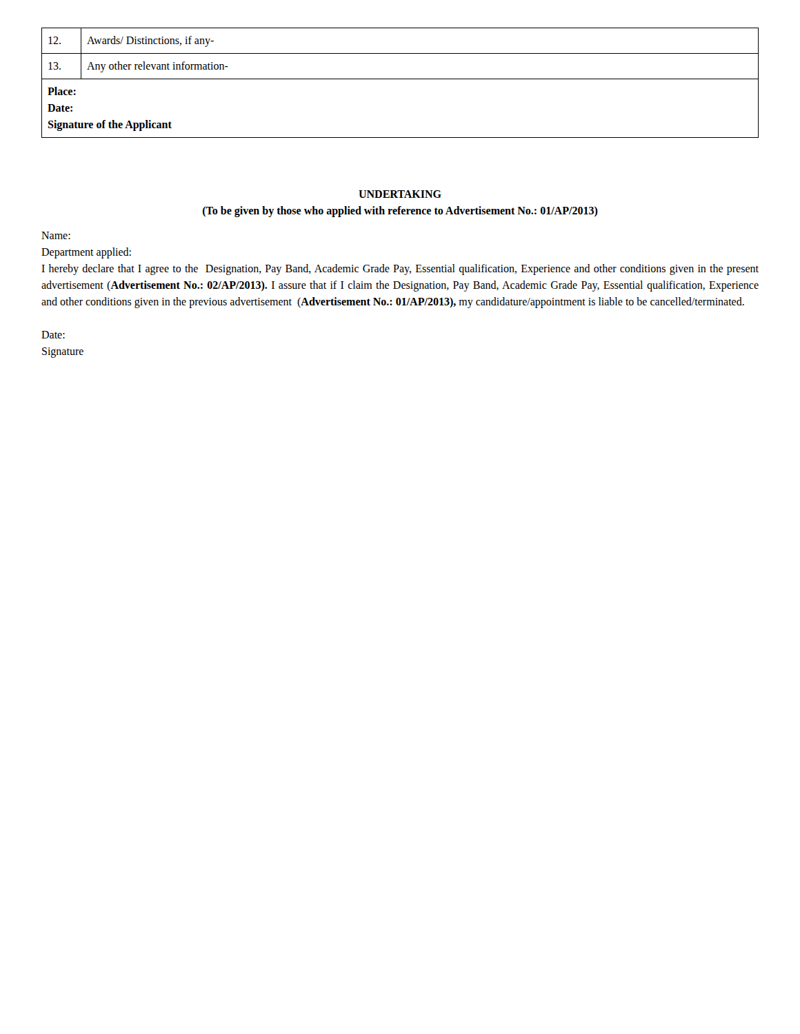| 12. | Awards/ Distinctions, if any- |
| 13. | Any other relevant information- |
| Place: Date: Signature of the Applicant |
UNDERTAKING
(To be given by those who applied with reference to Advertisement No.: 01/AP/2013)
Name:
Department applied:
I hereby declare that I agree to the Designation, Pay Band, Academic Grade Pay, Essential qualification, Experience and other conditions given in the present advertisement (Advertisement No.: 02/AP/2013). I assure that if I claim the Designation, Pay Band, Academic Grade Pay, Essential qualification, Experience and other conditions given in the previous advertisement (Advertisement No.: 01/AP/2013), my candidature/appointment is liable to be cancelled/terminated.
Date:
Signature